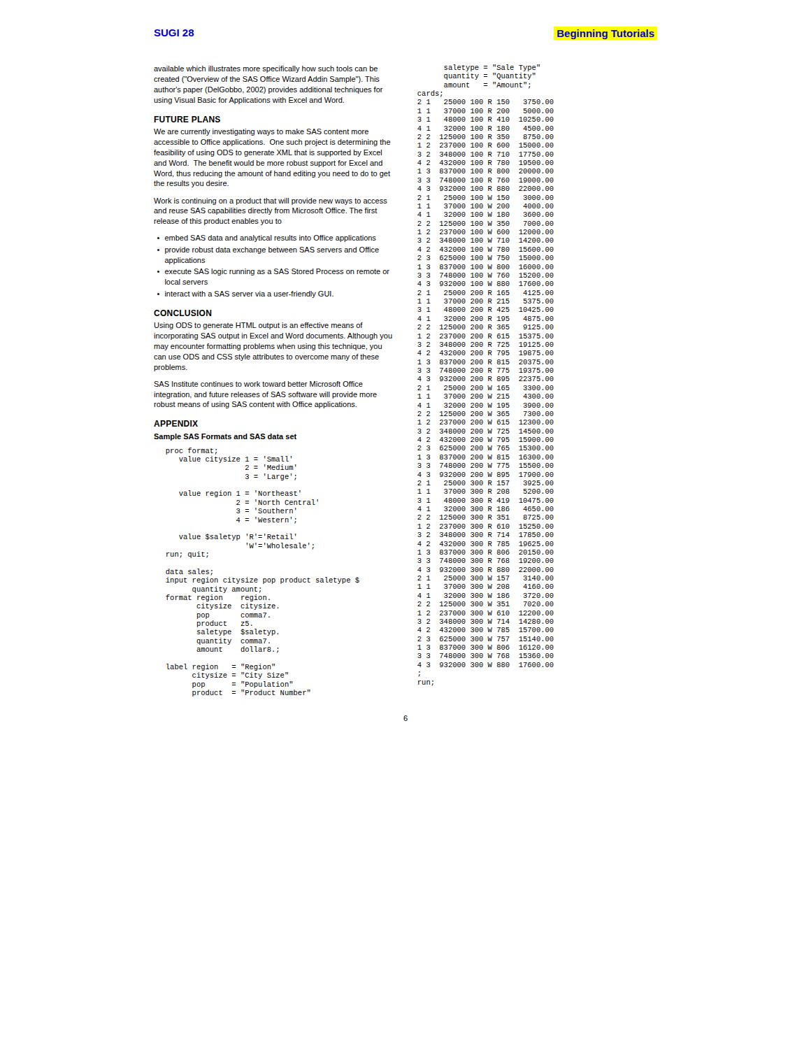SUGI 28
Beginning Tutorials
available which illustrates more specifically how such tools can be created ("Overview of the SAS Office Wizard Addin Sample"). This author's paper (DelGobbo, 2002) provides additional techniques for using Visual Basic for Applications with Excel and Word.
FUTURE PLANS
We are currently investigating ways to make SAS content more accessible to Office applications. One such project is determining the feasibility of using ODS to generate XML that is supported by Excel and Word. The benefit would be more robust support for Excel and Word, thus reducing the amount of hand editing you need to do to get the results you desire.
Work is continuing on a product that will provide new ways to access and reuse SAS capabilities directly from Microsoft Office. The first release of this product enables you to
embed SAS data and analytical results into Office applications
provide robust data exchange between SAS servers and Office applications
execute SAS logic running as a SAS Stored Process on remote or local servers
interact with a SAS server via a user-friendly GUI.
CONCLUSION
Using ODS to generate HTML output is an effective means of incorporating SAS output in Excel and Word documents. Although you may encounter formatting problems when using this technique, you can use ODS and CSS style attributes to overcome many of these problems.
SAS Institute continues to work toward better Microsoft Office integration, and future releases of SAS software will provide more robust means of using SAS content with Office applications.
APPENDIX
Sample SAS Formats and SAS data set
proc format;
   value citysize 1 = 'Small'
                  2 = 'Medium'
                  3 = 'Large';

   value region 1 = 'Northeast'
                2 = 'North Central'
                3 = 'Southern'
                4 = 'Western';

   value $saletyp 'R'='Retail'
                  'W'='Wholesale';
run; quit;

data sales;
input region citysize pop product saletype $
      quantity amount;
format region    region.
       citysize  citysize.
       pop       comma7.
       product   z5.
       saletype  $saletyp.
       quantity  comma7.
       amount    dollar8.;

label region   = "Region"
      citysize = "City Size"
      pop      = "Population"
      product  = "Product Number"
      saletype = "Sale Type"
      quantity = "Quantity"
      amount   = "Amount";
cards;
2 1   25000 100 R 150   3750.00
1 1   37000 100 R 200   5000.00
3 1   48000 100 R 410  10250.00
4 1   32000 100 R 180   4500.00
2 2  125000 100 R 350   8750.00
1 2  237000 100 R 600  15000.00
3 2  348000 100 R 710  17750.00
4 2  432000 100 R 780  19500.00
1 3  837000 100 R 800  20000.00
3 3  748000 100 R 760  19000.00
4 3  932000 100 R 880  22000.00
2 1   25000 100 W 150   3000.00
1 1   37000 100 W 200   4000.00
4 1   32000 100 W 180   3600.00
2 2  125000 100 W 350   7000.00
1 2  237000 100 W 600  12000.00
3 2  348000 100 W 710  14200.00
4 2  432000 100 W 780  15600.00
2 3  625000 100 W 750  15000.00
1 3  837000 100 W 800  16000.00
3 3  748000 100 W 760  15200.00
4 3  932000 100 W 880  17600.00
2 1   25000 200 R 165   4125.00
1 1   37000 200 R 215   5375.00
3 1   48000 200 R 425  10425.00
4 1   32000 200 R 195   4875.00
2 2  125000 200 R 365   9125.00
1 2  237000 200 R 615  15375.00
3 2  348000 200 R 725  19125.00
4 2  432000 200 R 795  19875.00
1 3  837000 200 R 815  20375.00
3 3  748000 200 R 775  19375.00
4 3  932000 200 R 895  22375.00
2 1   25000 200 W 165   3300.00
1 1   37000 200 W 215   4300.00
4 1   32000 200 W 195   3900.00
2 2  125000 200 W 365   7300.00
1 2  237000 200 W 615  12300.00
3 2  348000 200 W 725  14500.00
4 2  432000 200 W 795  15900.00
2 3  625000 200 W 765  15300.00
1 3  837000 200 W 815  16300.00
3 3  748000 200 W 775  15500.00
4 3  932000 200 W 895  17900.00
2 1   25000 300 R 157   3925.00
1 1   37000 300 R 208   5200.00
3 1   48000 300 R 419  10475.00
4 1   32000 300 R 186   4650.00
2 2  125000 300 R 351   8725.00
1 2  237000 300 R 610  15250.00
3 2  348000 300 R 714  17850.00
4 2  432000 300 R 785  19625.00
1 3  837000 300 R 806  20150.00
3 3  748000 300 R 768  19200.00
4 3  932000 300 R 880  22000.00
2 1   25000 300 W 157   3140.00
1 1   37000 300 W 208   4160.00
4 1   32000 300 W 186   3720.00
2 2  125000 300 W 351   7020.00
1 2  237000 300 W 610  12200.00
3 2  348000 300 W 714  14280.00
4 2  432000 300 W 785  15700.00
2 3  625000 300 W 757  15140.00
1 3  837000 300 W 806  16120.00
3 3  748000 300 W 768  15360.00
4 3  932000 300 W 880  17600.00
;
run;
6